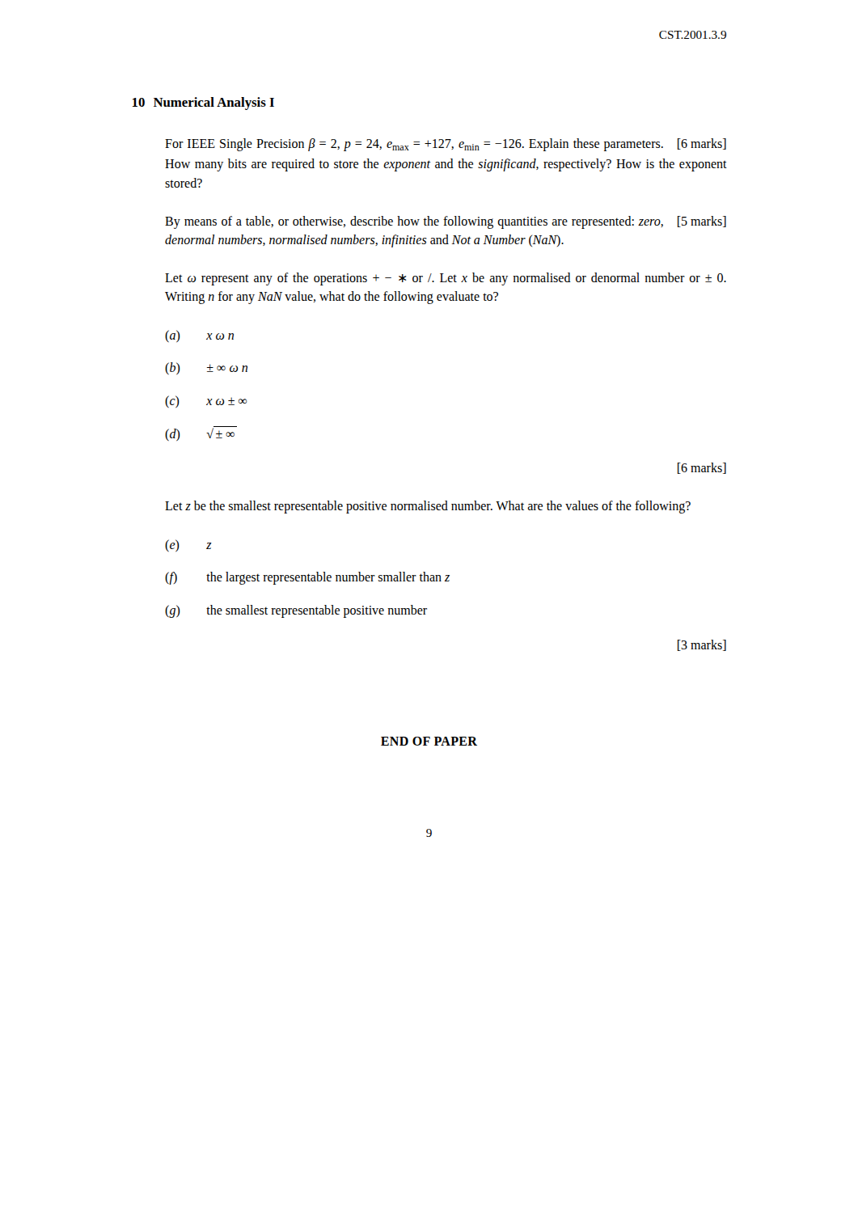CST.2001.3.9
10 Numerical Analysis I
[6 marks] For IEEE Single Precision β = 2, p = 24, emax = +127, emin = −126. Explain these parameters. How many bits are required to store the exponent and the significand, respectively? How is the exponent stored?
[5 marks] By means of a table, or otherwise, describe how the following quantities are represented: zero, denormal numbers, normalised numbers, infinities and Not a Number (NaN).
Let ω represent any of the operations + − ∗ or /. Let x be any normalised or denormal number or ± 0. Writing n for any NaN value, what do the following evaluate to?
(a) x ω n
(b)± ∞ ω n
(c) x ω ± ∞
(d)√± ∞
[6 marks]
Let z be the smallest representable positive normalised number. What are the values of the following?
(e) z
(f) the largest representable number smaller than z
(g) the smallest representable positive number
[3 marks]
END OF PAPER
9